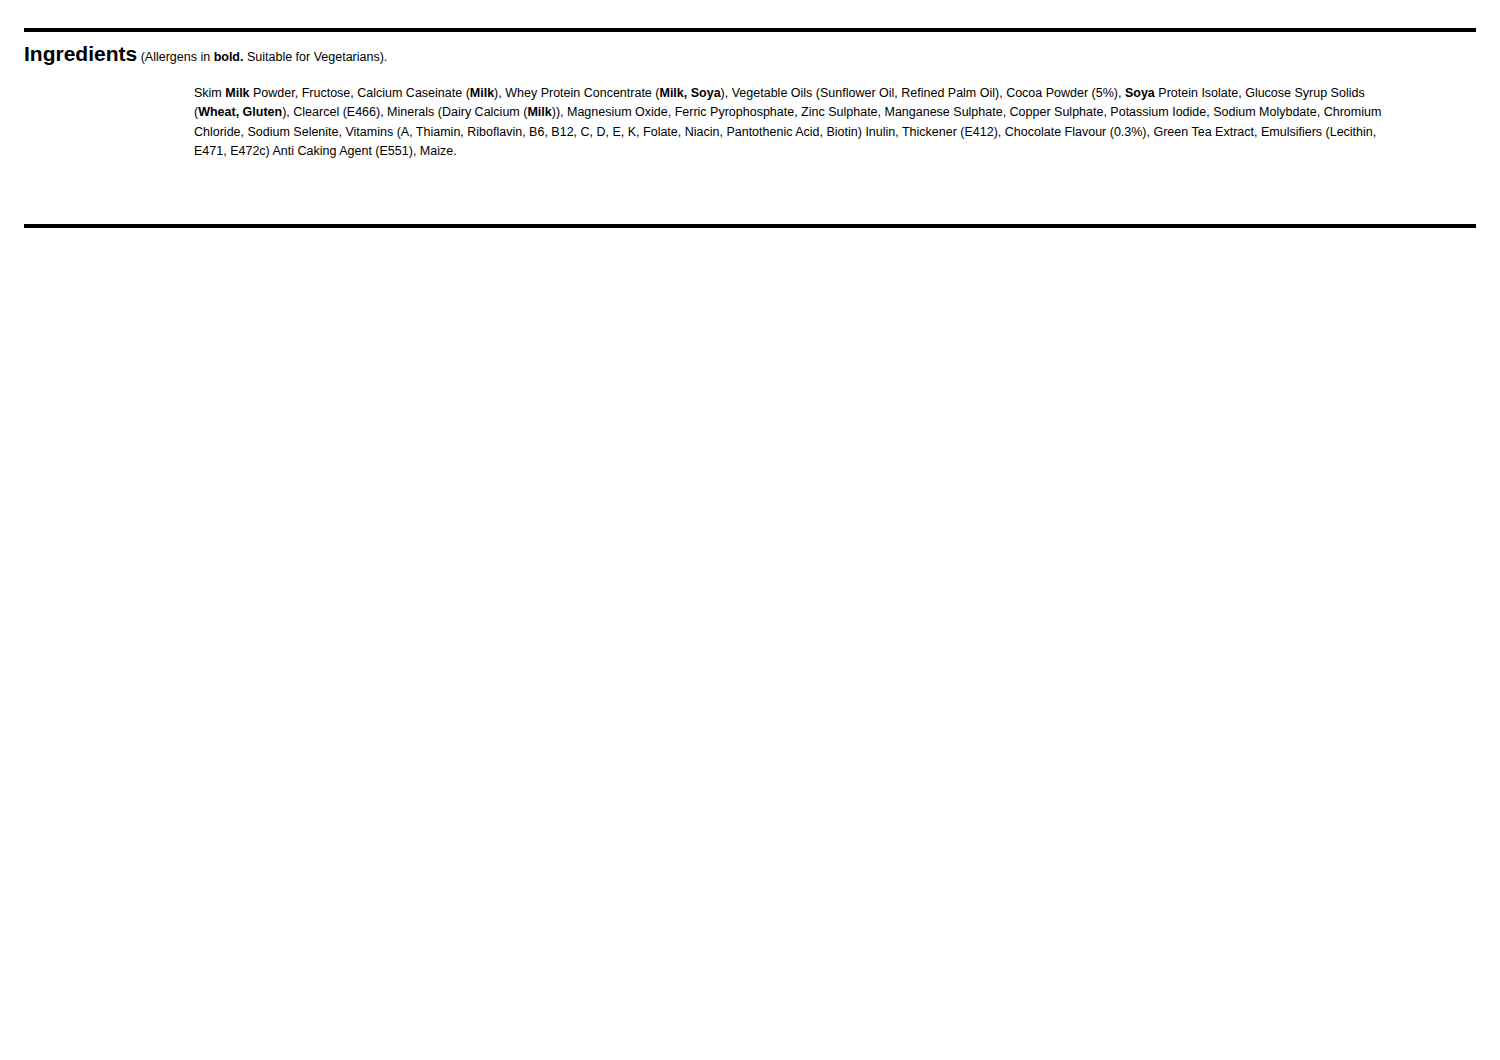Ingredients
(Allergens in bold. Suitable for Vegetarians).
Skim Milk Powder, Fructose, Calcium Caseinate (Milk), Whey Protein Concentrate (Milk, Soya), Vegetable Oils (Sunflower Oil, Refined Palm Oil), Cocoa Powder (5%), Soya Protein Isolate, Glucose Syrup Solids (Wheat, Gluten), Clearcel (E466), Minerals (Dairy Calcium (Milk)), Magnesium Oxide, Ferric Pyrophosphate, Zinc Sulphate, Manganese Sulphate, Copper Sulphate, Potassium Iodide, Sodium Molybdate, Chromium Chloride, Sodium Selenite, Vitamins (A, Thiamin, Riboflavin, B6, B12, C, D, E, K, Folate, Niacin, Pantothenic Acid, Biotin) Inulin, Thickener (E412), Chocolate Flavour (0.3%), Green Tea Extract, Emulsifiers (Lecithin, E471, E472c) Anti Caking Agent (E551), Maize.